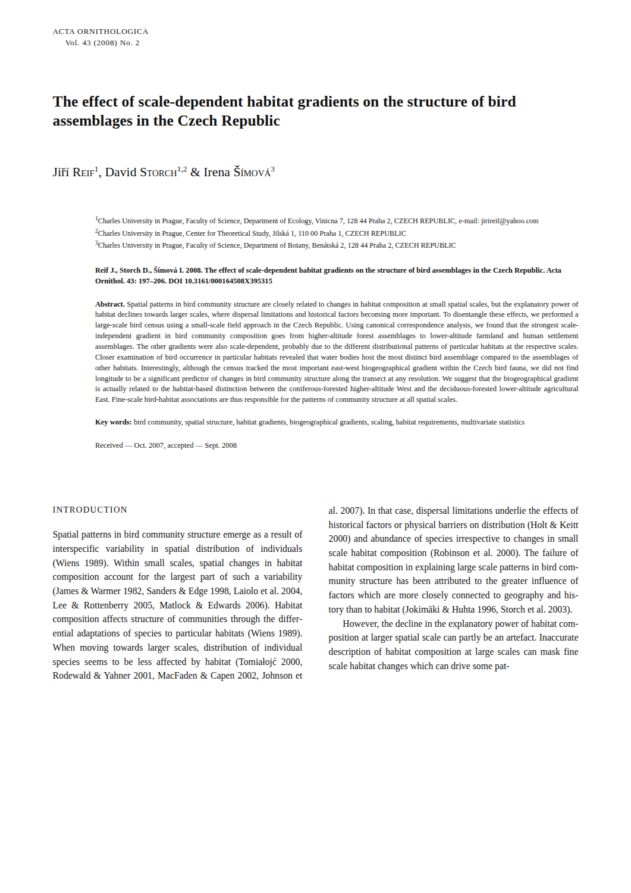ACTA ORNITHOLOGICA Vol. 43 (2008) No. 2
The effect of scale-dependent habitat gradients on the structure of bird assemblages in the Czech Republic
Jiří Reif1, David Storch1,2 & Irena Šímová3
1Charles University in Prague, Faculty of Science, Department of Ecology, Vinicna 7, 128 44 Praha 2, CZECH REPUBLIC, e-mail: jirireif@yahoo.com
2Charles University in Prague, Center for Theoretical Study, Jilská 1, 110 00 Praha 1, CZECH REPUBLIC
3Charles University in Prague, Faculty of Science, Department of Botany, Benátská 2, 128 44 Praha 2, CZECH REPUBLIC
Reif J., Storch D., Šímová I. 2008. The effect of scale-dependent habitat gradients on the structure of bird assemblages in the Czech Republic. Acta Ornithol. 43: 197–206. DOI 10.3161/000164508X395315
Abstract. Spatial patterns in bird community structure are closely related to changes in habitat composition at small spatial scales, but the explanatory power of habitat declines towards larger scales, where dispersal limitations and historical factors becoming more important. To disentangle these effects, we performed a large-scale bird census using a small-scale field approach in the Czech Republic. Using canonical correspondence analysis, we found that the strongest scale-independent gradient in bird community composition goes from higher-altitude forest assemblages to lower-altitude farmland and human settlement assemblages. The other gradients were also scale-dependent, probably due to the different distributional patterns of particular habitats at the respective scales. Closer examination of bird occurrence in particular habitats revealed that water bodies host the most distinct bird assemblage compared to the assemblages of other habitats. Interestingly, although the census tracked the most important east-west biogeographical gradient within the Czech bird fauna, we did not find longitude to be a significant predictor of changes in bird community structure along the transect at any resolution. We suggest that the biogeographical gradient is actually related to the habitat-based distinction between the coniferous-forested higher-altitude West and the deciduous-forested lower-altitude agricultural East. Fine-scale bird-habitat associations are thus responsible for the patterns of community structure at all spatial scales.
Key words: bird community, spatial structure, habitat gradients, biogeographical gradients, scaling, habitat requirements, multivariate statistics
Received — Oct. 2007, accepted — Sept. 2008
INTRODUCTION
Spatial patterns in bird community structure emerge as a result of interspecific variability in spatial distribution of individuals (Wiens 1989). Within small scales, spatial changes in habitat composition account for the largest part of such a variability (James & Warmer 1982, Sanders & Edge 1998, Laiolo et al. 2004, Lee & Rottenberry 2005, Matlock & Edwards 2006). Habitat composition affects structure of communities through the differential adaptations of species to particular habitats (Wiens 1989). When moving towards larger scales, distribution of individual species seems to be less affected by habitat (Tomiałojć 2000, Rodewald & Yahner 2001, MacFaden & Capen 2002, Johnson et al. 2007). In that case, dispersal limitations underlie the effects of historical factors or physical barriers on distribution (Holt & Keitt 2000) and abundance of species irrespective to changes in small scale habitat composition (Robinson et al. 2000). The failure of habitat composition in explaining large scale patterns in bird community structure has been attributed to the greater influence of factors which are more closely connected to geography and history than to habitat (Jokimäki & Huhta 1996, Storch et al. 2003).
However, the decline in the explanatory power of habitat composition at larger spatial scale can partly be an artefact. Inaccurate description of habitat composition at large scales can mask fine scale habitat changes which can drive some pat-